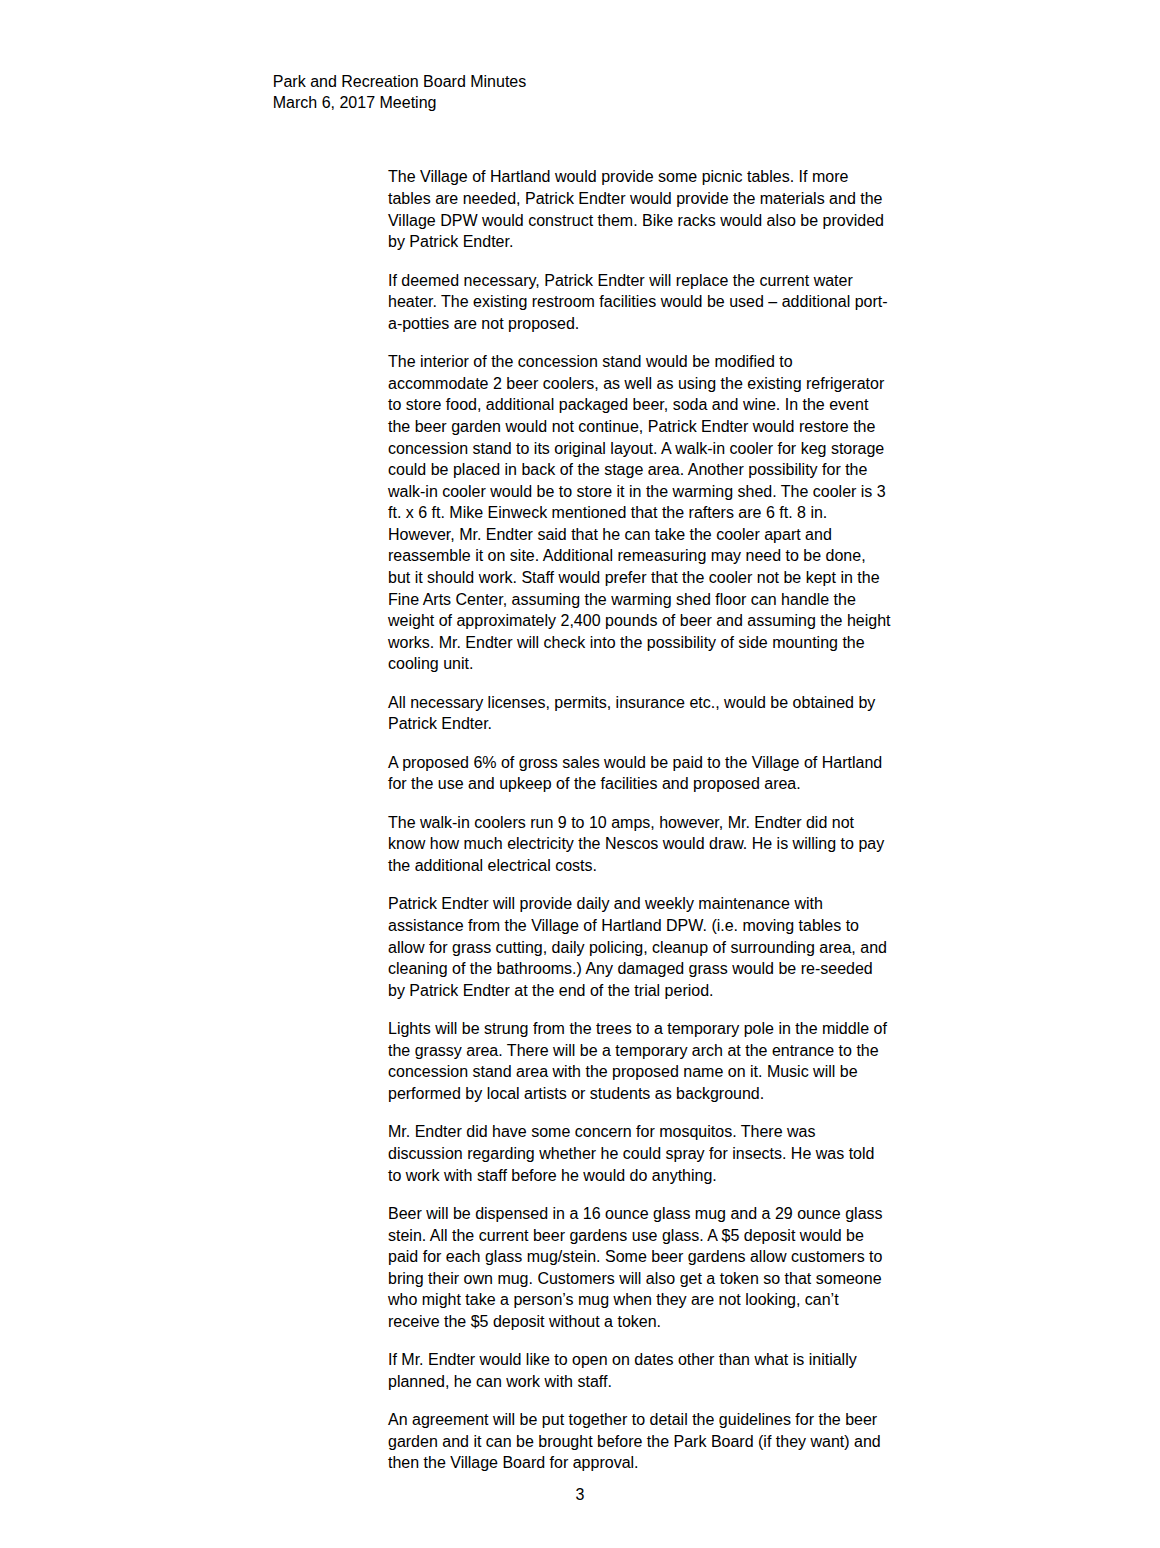Park and Recreation Board Minutes
March 6, 2017 Meeting
The Village of Hartland would provide some picnic tables. If more tables are needed, Patrick Endter would provide the materials and the Village DPW would construct them. Bike racks would also be provided by Patrick Endter.
If deemed necessary, Patrick Endter will replace the current water heater. The existing restroom facilities would be used – additional port-a-potties are not proposed.
The interior of the concession stand would be modified to accommodate 2 beer coolers, as well as using the existing refrigerator to store food, additional packaged beer, soda and wine. In the event the beer garden would not continue, Patrick Endter would restore the concession stand to its original layout. A walk-in cooler for keg storage could be placed in back of the stage area. Another possibility for the walk-in cooler would be to store it in the warming shed. The cooler is 3 ft. x 6 ft. Mike Einweck mentioned that the rafters are 6 ft. 8 in. However, Mr. Endter said that he can take the cooler apart and reassemble it on site. Additional remeasuring may need to be done, but it should work. Staff would prefer that the cooler not be kept in the Fine Arts Center, assuming the warming shed floor can handle the weight of approximately 2,400 pounds of beer and assuming the height works. Mr. Endter will check into the possibility of side mounting the cooling unit.
All necessary licenses, permits, insurance etc., would be obtained by Patrick Endter.
A proposed 6% of gross sales would be paid to the Village of Hartland for the use and upkeep of the facilities and proposed area.
The walk-in coolers run 9 to 10 amps, however, Mr. Endter did not know how much electricity the Nescos would draw. He is willing to pay the additional electrical costs.
Patrick Endter will provide daily and weekly maintenance with assistance from the Village of Hartland DPW. (i.e. moving tables to allow for grass cutting, daily policing, cleanup of surrounding area, and cleaning of the bathrooms.) Any damaged grass would be re-seeded by Patrick Endter at the end of the trial period.
Lights will be strung from the trees to a temporary pole in the middle of the grassy area. There will be a temporary arch at the entrance to the concession stand area with the proposed name on it. Music will be performed by local artists or students as background.
Mr. Endter did have some concern for mosquitos. There was discussion regarding whether he could spray for insects. He was told to work with staff before he would do anything.
Beer will be dispensed in a 16 ounce glass mug and a 29 ounce glass stein. All the current beer gardens use glass. A $5 deposit would be paid for each glass mug/stein. Some beer gardens allow customers to bring their own mug. Customers will also get a token so that someone who might take a person’s mug when they are not looking, can’t receive the $5 deposit without a token.
If Mr. Endter would like to open on dates other than what is initially planned, he can work with staff.
An agreement will be put together to detail the guidelines for the beer garden and it can be brought before the Park Board (if they want) and then the Village Board for approval.
3